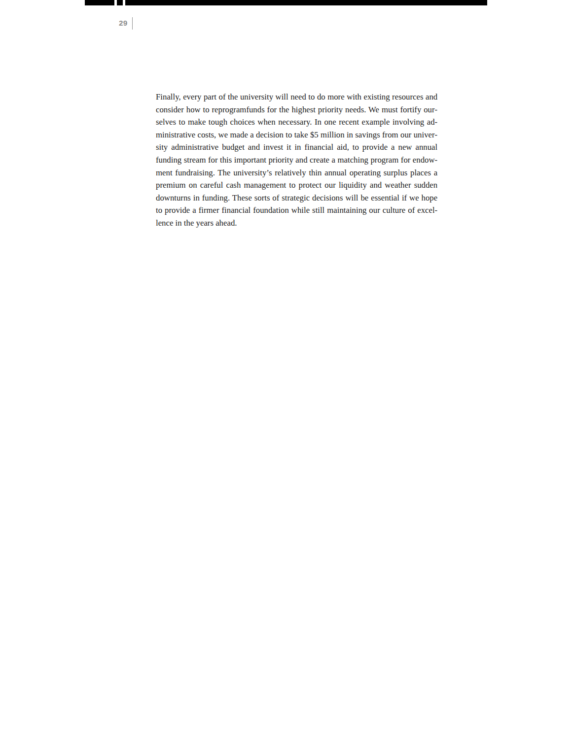29
Finally, every part of the university will need to do more with existing resources and consider how to reprogramfunds for the highest priority needs. We must fortify ourselves to make tough choices when necessary. In one recent example involving administrative costs, we made a decision to take $5 million in savings from our university administrative budget and invest it in financial aid, to provide a new annual funding stream for this important priority and create a matching program for endowment fundraising. The university’s relatively thin annual operating surplus places a premium on careful cash management to protect our liquidity and weather sudden downturns in funding. These sorts of strategic decisions will be essential if we hope to provide a firmer financial foundation while still maintaining our culture of excellence in the years ahead.